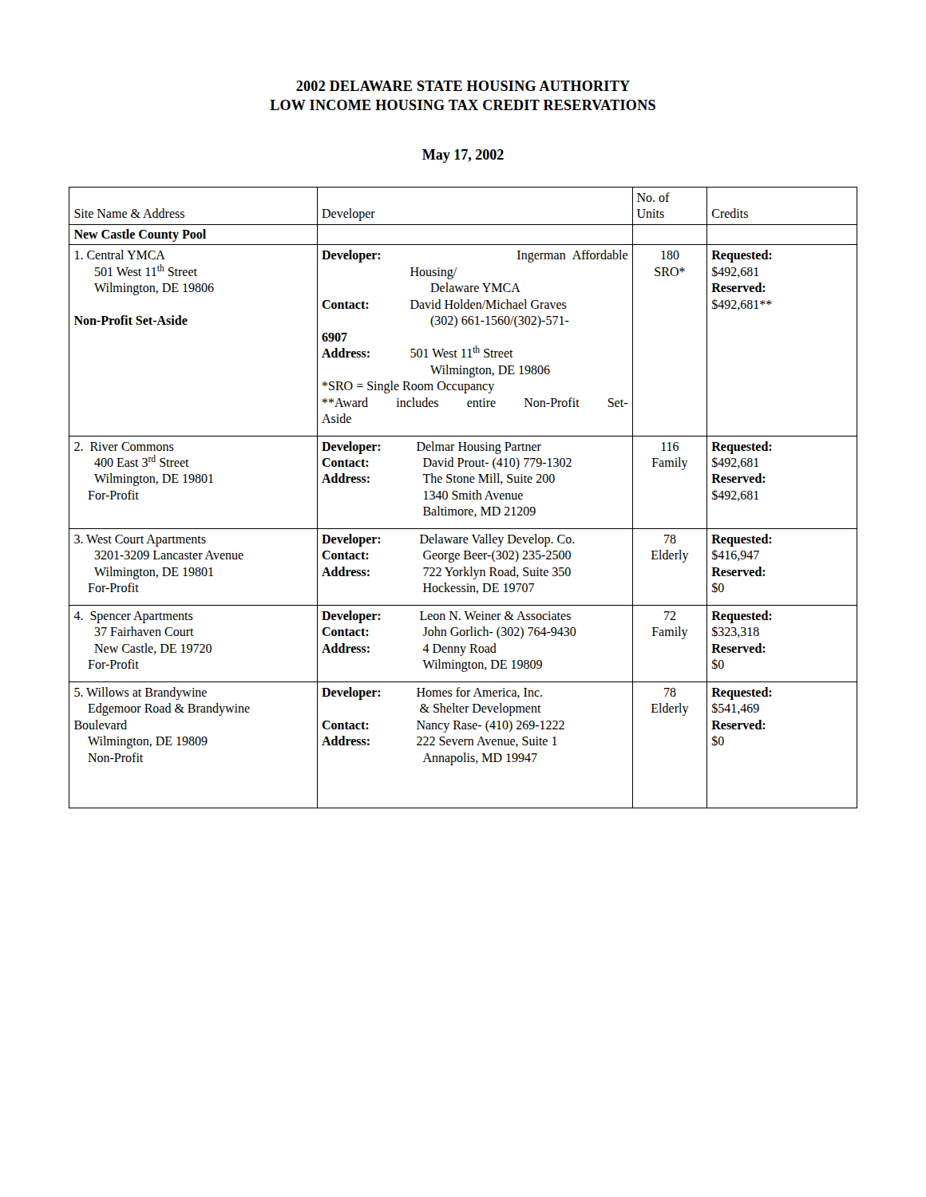2002 DELAWARE STATE HOUSING AUTHORITY
LOW INCOME HOUSING TAX CREDIT RESERVATIONS
May 17, 2002
| Site Name & Address | Developer | No. of Units | Credits |
| --- | --- | --- | --- |
| New Castle County Pool | | | |
| 1. Central YMCA 501 West 11 th Street Wilmington, DE 19806 Non-Profit Set-Aside | / Developer: / Ingerman Affordable Housing/ / / / Delaware YMCA / / Contact: / David Holden/Michael Graves / / / (302) 661-1560/(302)-571- / / 6907 / / / Address: / 501 West 11 th Street / / / Wilmington, DE 19806 / *SRO = Single Room Occupancy **Award includes entire Non-Profit Set- Aside | 180 SRO* | Requested: $492,681 Reserved: $492,681** |
| 2. River Commons 400 East 3 rd Street Wilmington, DE 19801 For-Profit | / Developer: / Delmar Housing Partner / / Contact: / David Prout- (410) 779-1302 / / Address: / The Stone Mill, Suite 200 / / / 1340 Smith Avenue / / / Baltimore, MD 21209 / | 116 Family | Requested: $492,681 Reserved: $492,681 |
| 3. West Court Apartments 3201-3209 Lancaster Avenue Wilmington, DE 19801 For-Profit | / Developer: / Delaware Valley Develop. Co. / / Contact: / George Beer-(302) 235-2500 / / Address: / 722 Yorklyn Road, Suite 350 / / / Hockessin, DE 19707 / | 78 Elderly | Requested: $416,947 Reserved: $0 |
| 4. Spencer Apartments 37 Fairhaven Court New Castle, DE 19720 For-Profit | / Developer: / Leon N. Weiner & Associates / / Contact: / John Gorlich- (302) 764-9430 / / Address: / 4 Denny Road / / / Wilmington, DE 19809 / | 72 Family | Requested: $323,318 Reserved: $0 |
| 5. Willows at Brandywine Edgemoor Road & Brandywine Boulevard Wilmington, DE 19809 Non-Profit | / Developer: / Homes for America, Inc. / / / & Shelter Development / / Contact: / Nancy Rase- (410) 269-1222 / / Address: / 222 Severn Avenue, Suite 1 / / / Annapolis, MD 19947 / | 78 Elderly | Requested: $541,469 Reserved: $0 |